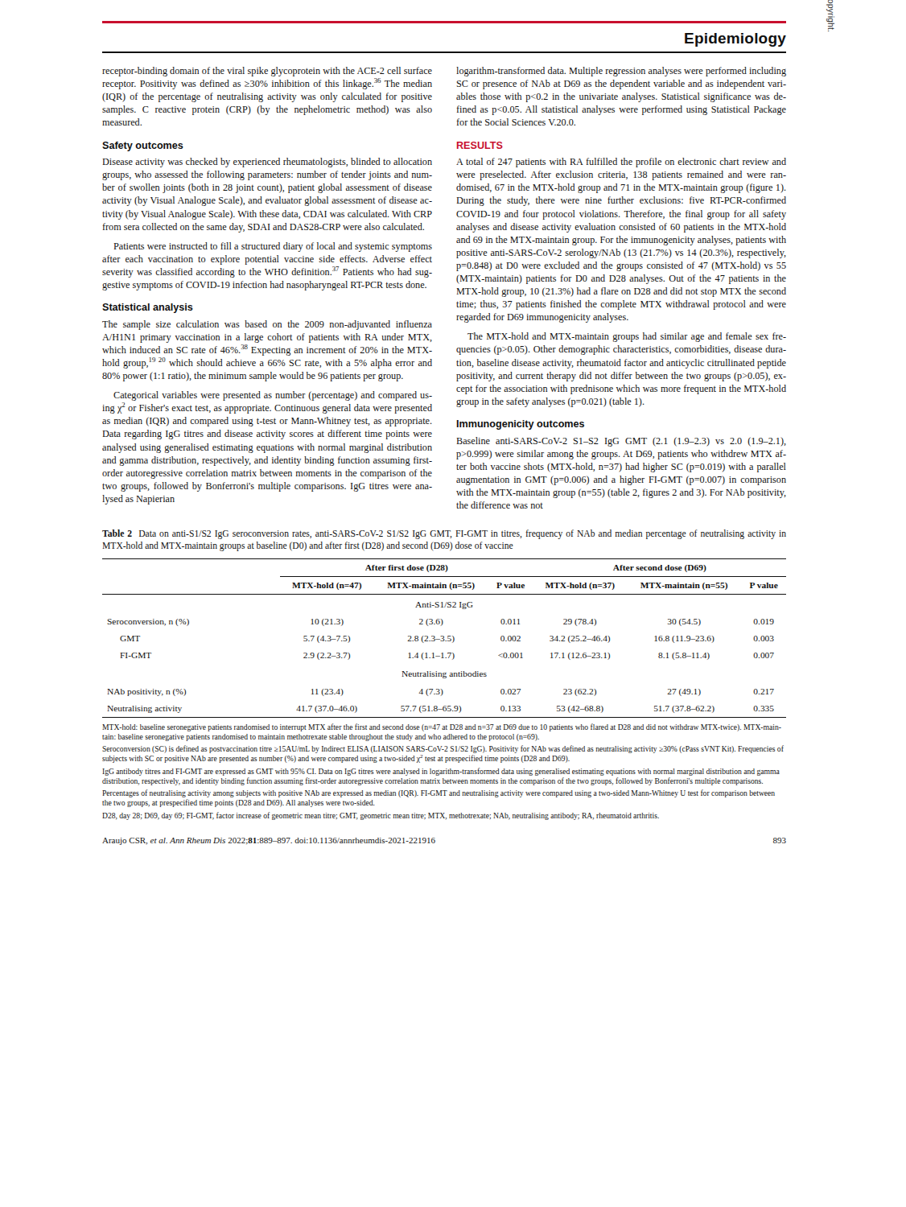Ann Rheum Dis: first published as 10.1136/annrheumdis-2021-221916 on 22 February 2022. Downloaded from http://ard.bmj.com/ on July 4, 2022 by guest. Protected by copyright.
Epidemiology
receptor-binding domain of the viral spike glycoprotein with the ACE-2 cell surface receptor. Positivity was defined as ≥30% inhibition of this linkage.36 The median (IQR) of the percentage of neutralising activity was only calculated for positive samples. C reactive protein (CRP) (by the nephelometric method) was also measured.
Safety outcomes
Disease activity was checked by experienced rheumatologists, blinded to allocation groups, who assessed the following parameters: number of tender joints and number of swollen joints (both in 28 joint count), patient global assessment of disease activity (by Visual Analogue Scale), and evaluator global assessment of disease activity (by Visual Analogue Scale). With these data, CDAI was calculated. With CRP from sera collected on the same day, SDAI and DAS28-CRP were also calculated.
Patients were instructed to fill a structured diary of local and systemic symptoms after each vaccination to explore potential vaccine side effects. Adverse effect severity was classified according to the WHO definition.37 Patients who had suggestive symptoms of COVID-19 infection had nasopharyngeal RT-PCR tests done.
Statistical analysis
The sample size calculation was based on the 2009 non-adjuvanted influenza A/H1N1 primary vaccination in a large cohort of patients with RA under MTX, which induced an SC rate of 46%.38 Expecting an increment of 20% in the MTX-hold group,19 20 which should achieve a 66% SC rate, with a 5% alpha error and 80% power (1:1 ratio), the minimum sample would be 96 patients per group.
Categorical variables were presented as number (percentage) and compared using χ2 or Fisher's exact test, as appropriate. Continuous general data were presented as median (IQR) and compared using t-test or Mann-Whitney test, as appropriate. Data regarding IgG titres and disease activity scores at different time points were analysed using generalised estimating equations with normal marginal distribution and gamma distribution, respectively, and identity binding function assuming first-order autoregressive correlation matrix between moments in the comparison of the two groups, followed by Bonferroni's multiple comparisons. IgG titres were analysed as Napierian
logarithm-transformed data. Multiple regression analyses were performed including SC or presence of NAb at D69 as the dependent variable and as independent variables those with p<0.2 in the univariate analyses. Statistical significance was defined as p<0.05. All statistical analyses were performed using Statistical Package for the Social Sciences V.20.0.
RESULTS
A total of 247 patients with RA fulfilled the profile on electronic chart review and were preselected. After exclusion criteria, 138 patients remained and were randomised, 67 in the MTX-hold group and 71 in the MTX-maintain group (figure 1). During the study, there were nine further exclusions: five RT-PCR-confirmed COVID-19 and four protocol violations. Therefore, the final group for all safety analyses and disease activity evaluation consisted of 60 patients in the MTX-hold and 69 in the MTX-maintain group. For the immunogenicity analyses, patients with positive anti-SARS-CoV-2 serology/NAb (13 (21.7%) vs 14 (20.3%), respectively, p=0.848) at D0 were excluded and the groups consisted of 47 (MTX-hold) vs 55 (MTX-maintain) patients for D0 and D28 analyses. Out of the 47 patients in the MTX-hold group, 10 (21.3%) had a flare on D28 and did not stop MTX the second time; thus, 37 patients finished the complete MTX withdrawal protocol and were regarded for D69 immunogenicity analyses.
The MTX-hold and MTX-maintain groups had similar age and female sex frequencies (p>0.05). Other demographic characteristics, comorbidities, disease duration, baseline disease activity, rheumatoid factor and anticyclic citrullinated peptide positivity, and current therapy did not differ between the two groups (p>0.05), except for the association with prednisone which was more frequent in the MTX-hold group in the safety analyses (p=0.021) (table 1).
Immunogenicity outcomes
Baseline anti-SARS-CoV-2 S1–S2 IgG GMT (2.1 (1.9–2.3) vs 2.0 (1.9–2.1), p>0.999) were similar among the groups. At D69, patients who withdrew MTX after both vaccine shots (MTX-hold, n=37) had higher SC (p=0.019) with a parallel augmentation in GMT (p=0.006) and a higher FI-GMT (p=0.007) in comparison with the MTX-maintain group (n=55) (table 2, figures 2 and 3). For NAb positivity, the difference was not
Table 2 Data on anti-S1/S2 IgG seroconversion rates, anti-SARS-CoV-2 S1/S2 IgG GMT, FI-GMT in titres, frequency of NAb and median percentage of neutralising activity in MTX-hold and MTX-maintain groups at baseline (D0) and after first (D28) and second (D69) dose of vaccine
| | After first dose (D28) | After second dose (D69) |
| --- | --- | --- |
| MTX-hold (n=47) | MTX-maintain (n=55) | P value | MTX-hold (n=37) | MTX-maintain (n=55) | P value |
| Anti-S1/S2 IgG |
| Seroconversion, n (%) | 10 (21.3) | 2 (3.6) | 0.011 | 29 (78.4) | 30 (54.5) | 0.019 |
| GMT | 5.7 (4.3–7.5) | 2.8 (2.3–3.5) | 0.002 | 34.2 (25.2–46.4) | 16.8 (11.9–23.6) | 0.003 |
| FI-GMT | 2.9 (2.2–3.7) | 1.4 (1.1–1.7) | <0.001 | 17.1 (12.6–23.1) | 8.1 (5.8–11.4) | 0.007 |
| Neutralising antibodies |
| NAb positivity, n (%) | 11 (23.4) | 4 (7.3) | 0.027 | 23 (62.2) | 27 (49.1) | 0.217 |
| Neutralising activity | 41.7 (37.0–46.0) | 57.7 (51.8–65.9) | 0.133 | 53 (42–68.8) | 51.7 (37.8–62.2) | 0.335 |
MTX-hold: baseline seronegative patients randomised to interrupt MTX after the first and second dose (n=47 at D28 and n=37 at D69 due to 10 patients who flared at D28 and did not withdraw MTX-twice). MTX-maintain: baseline seronegative patients randomised to maintain methotrexate stable throughout the study and who adhered to the protocol (n=69).
Seroconversion (SC) is defined as postvaccination titre ≥15AU/mL by Indirect ELISA (LIAISON SARS-CoV-2 S1/S2 IgG). Positivity for NAb was defined as neutralising activity ≥30% (cPass sVNT Kit). Frequencies of subjects with SC or positive NAb are presented as number (%) and were compared using a two-sided χ2 test at prespecified time points (D28 and D69).
IgG antibody titres and FI-GMT are expressed as GMT with 95% CI. Data on IgG titres were analysed in logarithm-transformed data using generalised estimating equations with normal marginal distribution and gamma distribution, respectively, and identity binding function assuming first-order autoregressive correlation matrix between moments in the comparison of the two groups, followed by Bonferroni's multiple comparisons.
Percentages of neutralising activity among subjects with positive NAb are expressed as median (IQR). FI-GMT and neutralising activity were compared using a two-sided Mann-Whitney U test for comparison between the two groups, at prespecified time points (D28 and D69). All analyses were two-sided.
D28, day 28; D69, day 69; FI-GMT, factor increase of geometric mean titre; GMT, geometric mean titre; MTX, methotrexate; NAb, neutralising antibody; RA, rheumatoid arthritis.
Araujo CSR, et al. Ann Rheum Dis 2022;81:889–897. doi:10.1136/annrheumdis-2021-221916
893